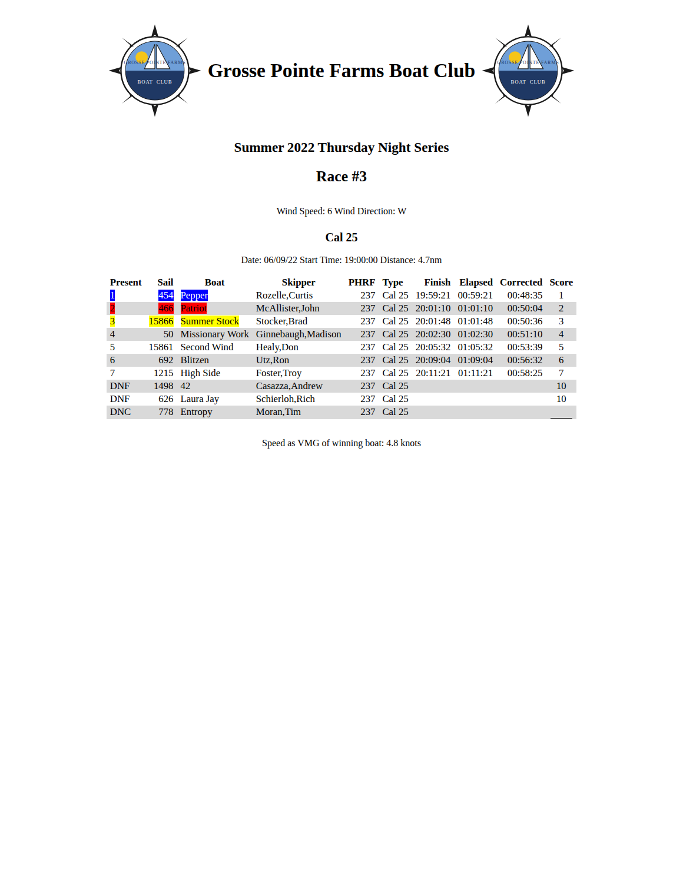BOAT CLUB GROSSE POINTE FARMS
Grosse Pointe Farms Boat Club
BOAT CLUB GROSSE POINTE FARMS
Summer 2022 Thursday Night Series
Race #3
Wind Speed: 6 Wind Direction: W
Cal 25
Date: 06/09/22 Start Time: 19:00:00 Distance: 4.7nm
| Present | Sail | Boat | Skipper | PHRF | Type | Finish | Elapsed | Corrected | Score |
| --- | --- | --- | --- | --- | --- | --- | --- | --- | --- |
| 1 | 454 | Pepper | Rozelle,Curtis | 237 | Cal 25 | 19:59:21 | 00:59:21 | 00:48:35 | 1 |
| 2 | 466 | Patriot | McAllister,John | 237 | Cal 25 | 20:01:10 | 01:01:10 | 00:50:04 | 2 |
| 3 | 15866 | Summer Stock | Stocker,Brad | 237 | Cal 25 | 20:01:48 | 01:01:48 | 00:50:36 | 3 |
| 4 | 50 | Missionary Work | Ginnebaugh,Madison | 237 | Cal 25 | 20:02:30 | 01:02:30 | 00:51:10 | 4 |
| 5 | 15861 | Second Wind | Healy,Don | 237 | Cal 25 | 20:05:32 | 01:05:32 | 00:53:39 | 5 |
| 6 | 692 | Blitzen | Utz,Ron | 237 | Cal 25 | 20:09:04 | 01:09:04 | 00:56:32 | 6 |
| 7 | 1215 | High Side | Foster,Troy | 237 | Cal 25 | 20:11:21 | 01:11:21 | 00:58:25 | 7 |
| DNF | 1498 | 42 | Casazza,Andrew | 237 | Cal 25 | | | | 10 |
| DNF | 626 | Laura Jay | Schierloh,Rich | 237 | Cal 25 | | | | 10 |
| DNC | 778 | Entropy | Moran,Tim | 237 | Cal 25 | | | | |
Speed as VMG of winning boat: 4.8 knots